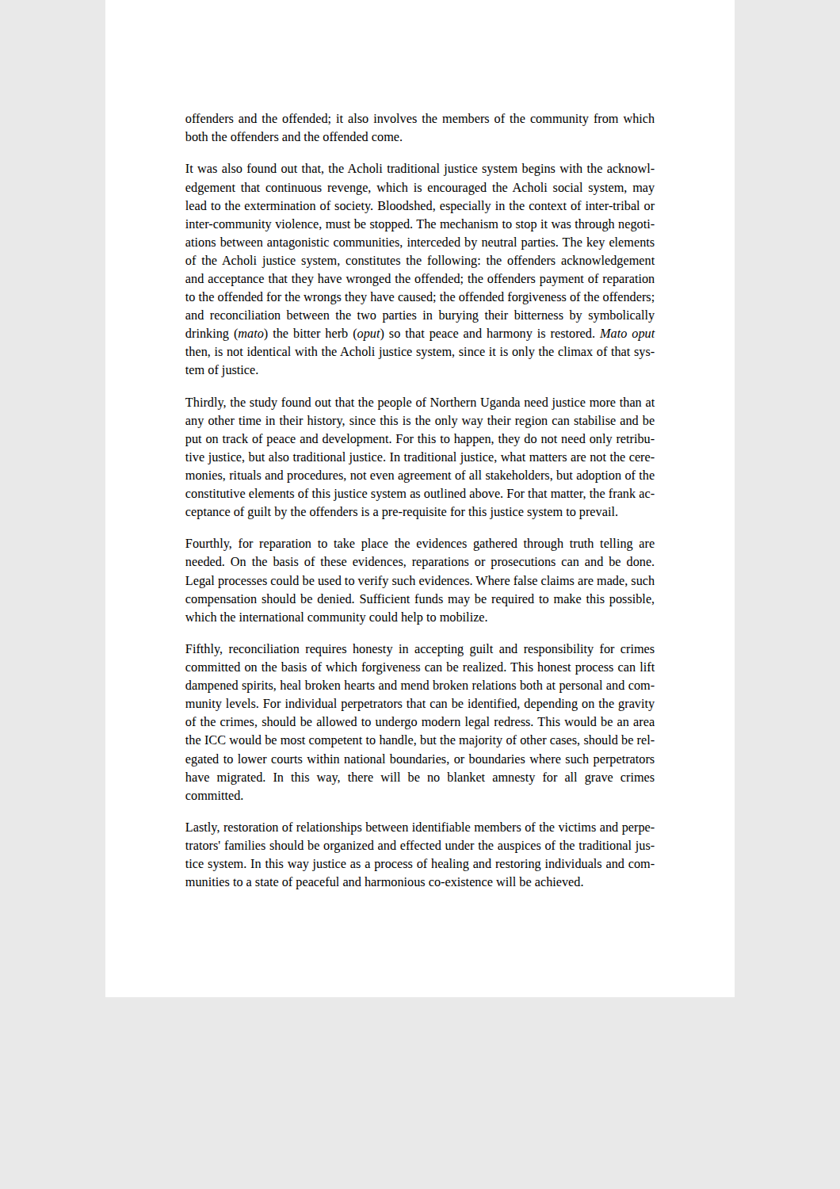offenders and the offended; it also involves the members of the community from which both the offenders and the offended come.
It was also found out that, the Acholi traditional justice system begins with the acknowledgement that continuous revenge, which is encouraged the Acholi social system, may lead to the extermination of society. Bloodshed, especially in the context of inter-tribal or inter-community violence, must be stopped. The mechanism to stop it was through negotiations between antagonistic communities, interceded by neutral parties. The key elements of the Acholi justice system, constitutes the following: the offenders acknowledgement and acceptance that they have wronged the offended; the offenders payment of reparation to the offended for the wrongs they have caused; the offended forgiveness of the offenders; and reconciliation between the two parties in burying their bitterness by symbolically drinking (mato) the bitter herb (oput) so that peace and harmony is restored. Mato oput then, is not identical with the Acholi justice system, since it is only the climax of that system of justice.
Thirdly, the study found out that the people of Northern Uganda need justice more than at any other time in their history, since this is the only way their region can stabilise and be put on track of peace and development. For this to happen, they do not need only retributive justice, but also traditional justice. In traditional justice, what matters are not the ceremonies, rituals and procedures, not even agreement of all stakeholders, but adoption of the constitutive elements of this justice system as outlined above. For that matter, the frank acceptance of guilt by the offenders is a pre-requisite for this justice system to prevail.
Fourthly, for reparation to take place the evidences gathered through truth telling are needed. On the basis of these evidences, reparations or prosecutions can and be done. Legal processes could be used to verify such evidences. Where false claims are made, such compensation should be denied. Sufficient funds may be required to make this possible, which the international community could help to mobilize.
Fifthly, reconciliation requires honesty in accepting guilt and responsibility for crimes committed on the basis of which forgiveness can be realized. This honest process can lift dampened spirits, heal broken hearts and mend broken relations both at personal and community levels. For individual perpetrators that can be identified, depending on the gravity of the crimes, should be allowed to undergo modern legal redress. This would be an area the ICC would be most competent to handle, but the majority of other cases, should be relegated to lower courts within national boundaries, or boundaries where such perpetrators have migrated. In this way, there will be no blanket amnesty for all grave crimes committed.
Lastly, restoration of relationships between identifiable members of the victims and perpetrators' families should be organized and effected under the auspices of the traditional justice system. In this way justice as a process of healing and restoring individuals and communities to a state of peaceful and harmonious co-existence will be achieved.